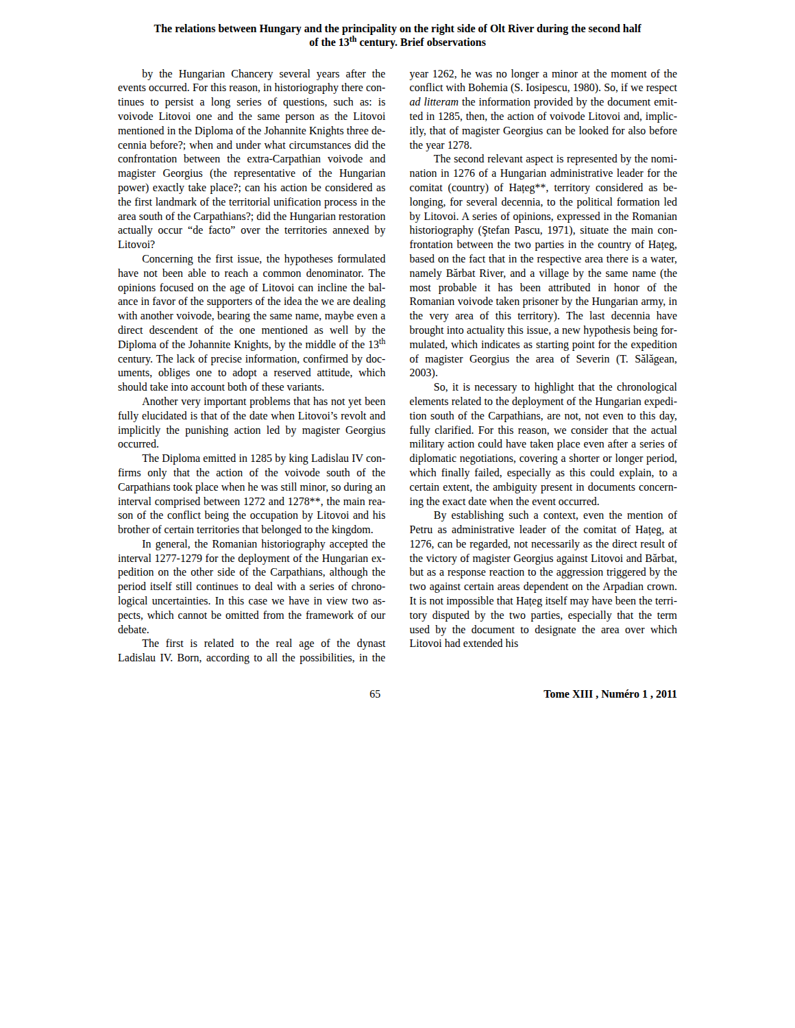The relations between Hungary and the principality on the right side of Olt River during the second half
of the 13th century. Brief observations
by the Hungarian Chancery several years after the events occurred. For this reason, in historiography there continues to persist a long series of questions, such as: is voivode Litovoi one and the same person as the Litovoi mentioned in the Diploma of the Johannite Knights three decennia before?; when and under what circumstances did the confrontation between the extra-Carpathian voivode and magister Georgius (the representative of the Hungarian power) exactly take place?; can his action be considered as the first landmark of the territorial unification process in the area south of the Carpathians?; did the Hungarian restoration actually occur “de facto” over the territories annexed by Litovoi?
Concerning the first issue, the hypotheses formulated have not been able to reach a common denominator. The opinions focused on the age of Litovoi can incline the balance in favor of the supporters of the idea the we are dealing with another voivode, bearing the same name, maybe even a direct descendent of the one mentioned as well by the Diploma of the Johannite Knights, by the middle of the 13th century. The lack of precise information, confirmed by documents, obliges one to adopt a reserved attitude, which should take into account both of these variants.
Another very important problems that has not yet been fully elucidated is that of the date when Litovoi’s revolt and implicitly the punishing action led by magister Georgius occurred.
The Diploma emitted in 1285 by king Ladislau IV confirms only that the action of the voivode south of the Carpathians took place when he was still minor, so during an interval comprised between 1272 and 1278**, the main reason of the conflict being the occupation by Litovoi and his brother of certain territories that belonged to the kingdom.
In general, the Romanian historiography accepted the interval 1277-1279 for the deployment of the Hungarian expedition on the other side of the Carpathians, although the period itself still continues to deal with a series of chronological uncertainties. In this case we have in view two aspects, which cannot be omitted from the framework of our debate.
The first is related to the real age of the dynast Ladislau IV. Born, according to all the possibilities, in the year 1262, he was no longer a minor at the moment of the conflict with Bohemia (S. Iosipescu, 1980). So, if we respect ad litteram the information provided by the document emitted in 1285, then, the action of voivode Litovoi and, implicitly, that of magister Georgius can be looked for also before the year 1278.
The second relevant aspect is represented by the nomination in 1276 of a Hungarian administrative leader for the comitat (country) of Hațeg**, territory considered as belonging, for several decennia, to the political formation led by Litovoi. A series of opinions, expressed in the Romanian historiography (Ştefan Pascu, 1971), situate the main confrontation between the two parties in the country of Hațeg, based on the fact that in the respective area there is a water, namely Bărbat River, and a village by the same name (the most probable it has been attributed in honor of the Romanian voivode taken prisoner by the Hungarian army, in the very area of this territory). The last decennia have brought into actuality this issue, a new hypothesis being formulated, which indicates as starting point for the expedition of magister Georgius the area of Severin (T. Sălăgean, 2003).
So, it is necessary to highlight that the chronological elements related to the deployment of the Hungarian expedition south of the Carpathians, are not, not even to this day, fully clarified. For this reason, we consider that the actual military action could have taken place even after a series of diplomatic negotiations, covering a shorter or longer period, which finally failed, especially as this could explain, to a certain extent, the ambiguity present in documents concerning the exact date when the event occurred.
By establishing such a context, even the mention of Petru as administrative leader of the comitat of Hațeg, at 1276, can be regarded, not necessarily as the direct result of the victory of magister Georgius against Litovoi and Bărbat, but as a response reaction to the aggression triggered by the two against certain areas dependent on the Arpadian crown. It is not impossible that Hațeg itself may have been the territory disputed by the two parties, especially that the term used by the document to designate the area over which Litovoi had extended his
65 Tome XIII , Numéro 1 , 2011